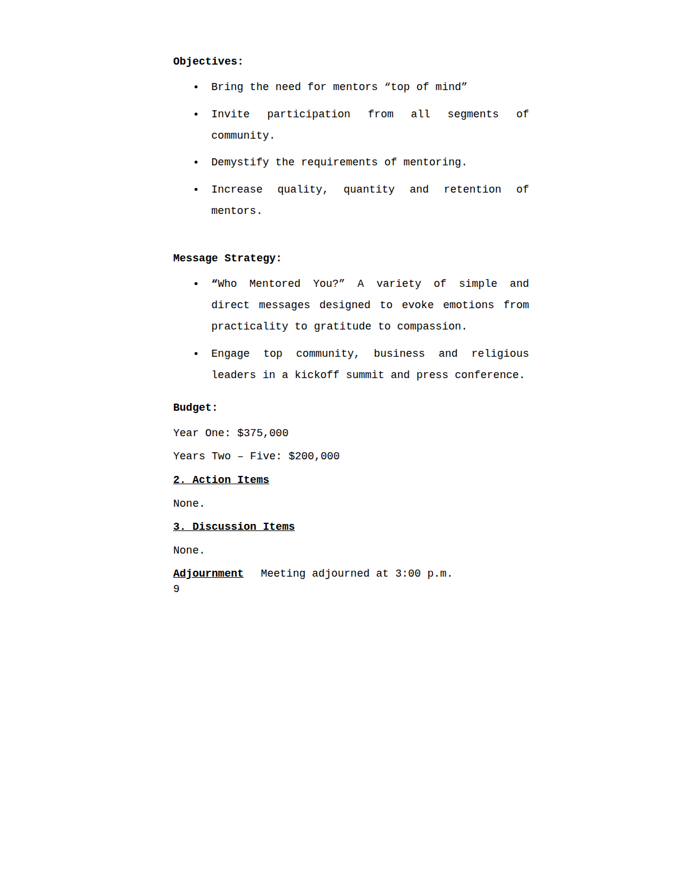Objectives:
Bring the need for mentors “top of mind”
Invite participation from all segments of community.
Demystify the requirements of mentoring.
Increase quality, quantity and retention of mentors.
Message Strategy:
“Who Mentored You?” A variety of simple and direct messages designed to evoke emotions from practicality to gratitude to compassion.
Engage top community, business and religious leaders in a kickoff summit and press conference.
Budget:
Year One: $375,000
Years Two – Five: $200,000
2. Action Items
None.
3. Discussion Items
None.
Adjournment Meeting adjourned at 3:00 p.m.
9